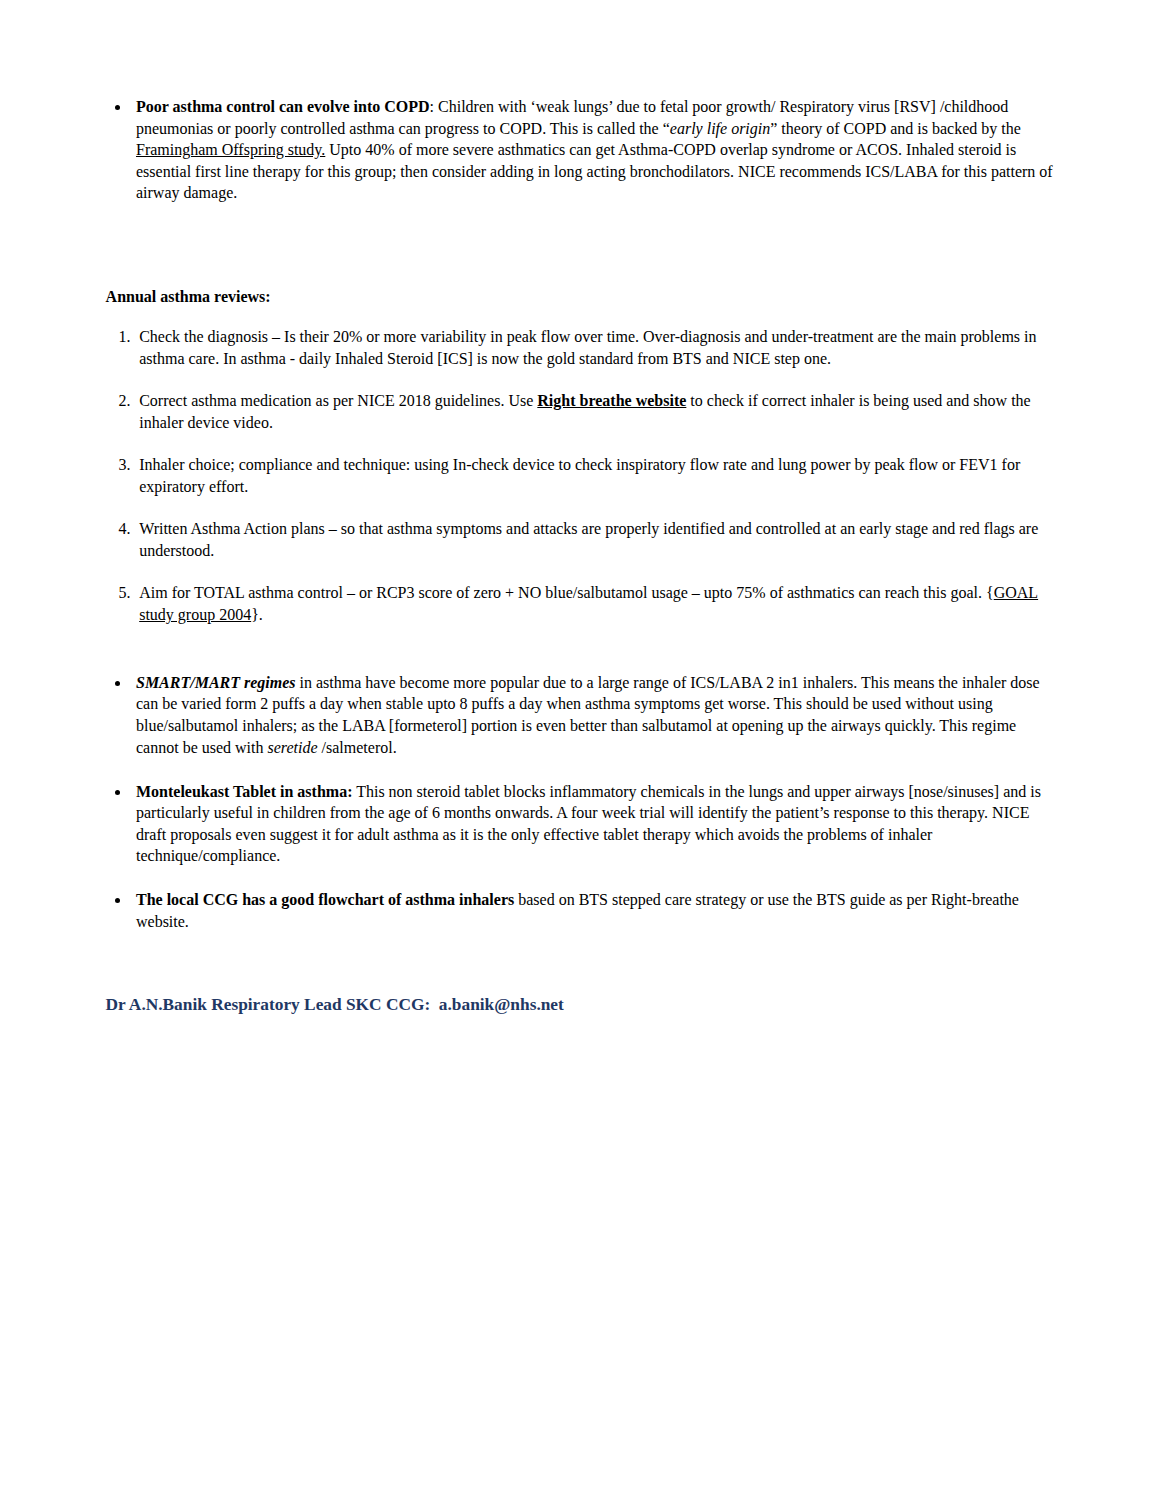Poor asthma control can evolve into COPD: Children with ‘weak lungs’ due to fetal poor growth/ Respiratory virus [RSV] /childhood pneumonias or poorly controlled asthma can progress to COPD. This is called the “early life origin” theory of COPD and is backed by the Framingham Offspring study. Upto 40% of more severe asthmatics can get Asthma-COPD overlap syndrome or ACOS. Inhaled steroid is essential first line therapy for this group; then consider adding in long acting bronchodilators. NICE recommends ICS/LABA for this pattern of airway damage.
Annual asthma reviews:
Check the diagnosis – Is their 20% or more variability in peak flow over time. Over-diagnosis and under-treatment are the main problems in asthma care. In asthma - daily Inhaled Steroid [ICS] is now the gold standard from BTS and NICE step one.
Correct asthma medication as per NICE 2018 guidelines. Use Right breathe website to check if correct inhaler is being used and show the inhaler device video.
Inhaler choice; compliance and technique: using In-check device to check inspiratory flow rate and lung power by peak flow or FEV1 for expiratory effort.
Written Asthma Action plans – so that asthma symptoms and attacks are properly identified and controlled at an early stage and red flags are understood.
Aim for TOTAL asthma control – or RCP3 score of zero + NO blue/salbutamol usage – upto 75% of asthmatics can reach this goal. {GOAL study group 2004}.
SMART/MART regimes in asthma have become more popular due to a large range of ICS/LABA 2 in1 inhalers. This means the inhaler dose can be varied form 2 puffs a day when stable upto 8 puffs a day when asthma symptoms get worse. This should be used without using blue/salbutamol inhalers; as the LABA [formeterol] portion is even better than salbutamol at opening up the airways quickly. This regime cannot be used with seretide /salmeterol.
Monteleukast Tablet in asthma: This non steroid tablet blocks inflammatory chemicals in the lungs and upper airways [nose/sinuses] and is particularly useful in children from the age of 6 months onwards. A four week trial will identify the patient’s response to this therapy. NICE draft proposals even suggest it for adult asthma as it is the only effective tablet therapy which avoids the problems of inhaler technique/compliance.
The local CCG has a good flowchart of asthma inhalers based on BTS stepped care strategy or use the BTS guide as per Right-breathe website.
Dr A.N.Banik Respiratory Lead SKC CCG: a.banik@nhs.net